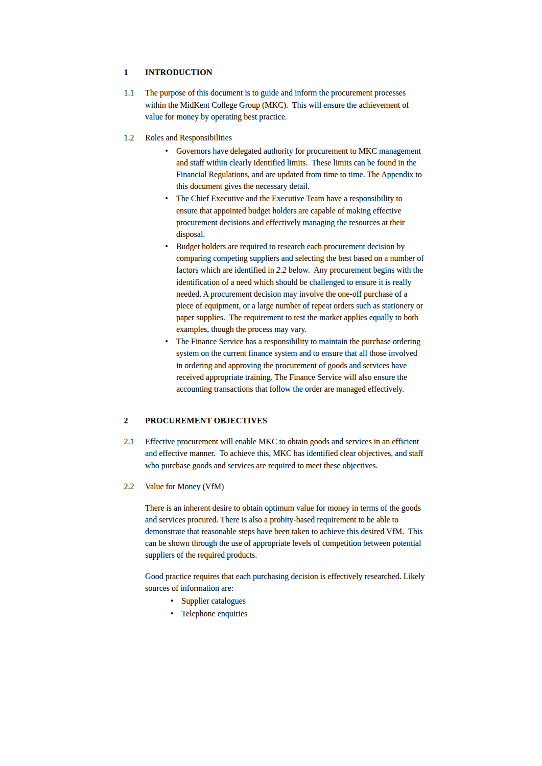1 INTRODUCTION
1.1
The purpose of this document is to guide and inform the procurement processes within the MidKent College Group (MKC). This will ensure the achievement of value for money by operating best practice.
1.2
Roles and Responsibilities
Governors have delegated authority for procurement to MKC management and staff within clearly identified limits. These limits can be found in the Financial Regulations, and are updated from time to time. The Appendix to this document gives the necessary detail.
The Chief Executive and the Executive Team have a responsibility to ensure that appointed budget holders are capable of making effective procurement decisions and effectively managing the resources at their disposal.
Budget holders are required to research each procurement decision by comparing competing suppliers and selecting the best based on a number of factors which are identified in 2.2 below. Any procurement begins with the identification of a need which should be challenged to ensure it is really needed. A procurement decision may involve the one-off purchase of a piece of equipment, or a large number of repeat orders such as stationery or paper supplies. The requirement to test the market applies equally to both examples, though the process may vary.
The Finance Service has a responsibility to maintain the purchase ordering system on the current finance system and to ensure that all those involved in ordering and approving the procurement of goods and services have received appropriate training. The Finance Service will also ensure the accounting transactions that follow the order are managed effectively.
2 PROCUREMENT OBJECTIVES
2.1
Effective procurement will enable MKC to obtain goods and services in an efficient and effective manner. To achieve this, MKC has identified clear objectives, and staff who purchase goods and services are required to meet these objectives.
2.2
Value for Money (VfM)
There is an inherent desire to obtain optimum value for money in terms of the goods and services procured. There is also a probity-based requirement to be able to demonstrate that reasonable steps have been taken to achieve this desired VfM. This can be shown through the use of appropriate levels of competition between potential suppliers of the required products.
Good practice requires that each purchasing decision is effectively researched. Likely sources of information are:
Supplier catalogues
Telephone enquiries